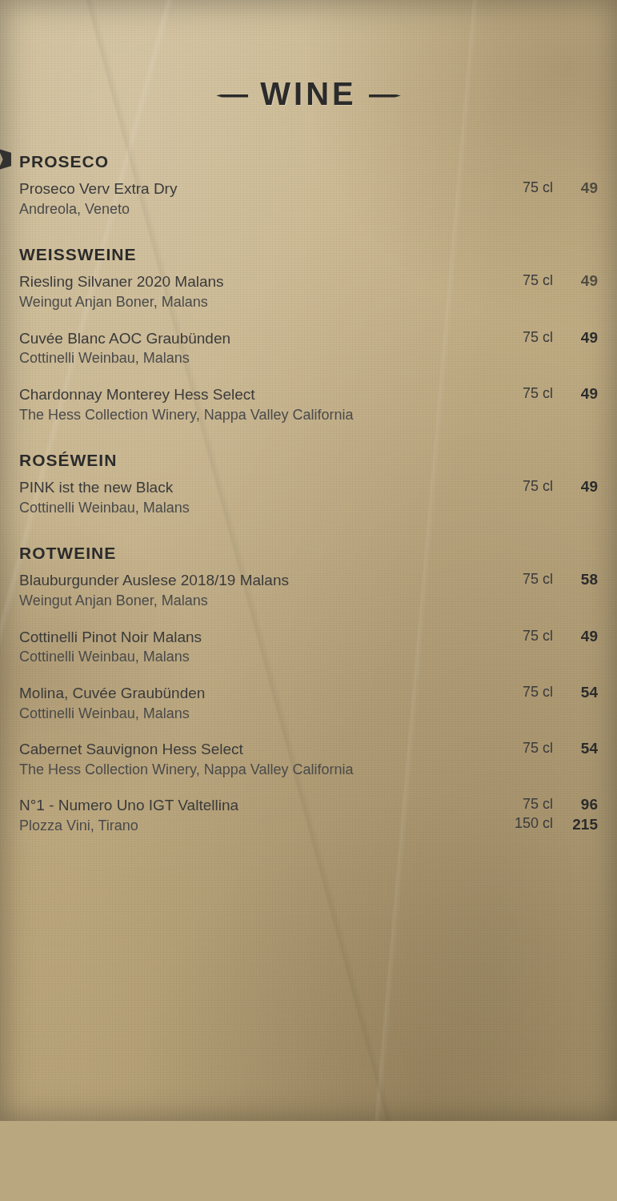WINE
PROSECO
Proseco Verv Extra Dry Andreola, Veneto
75 cl
49
WEISSWEINE
Riesling Silvaner 2020 Malans Weingut Anjan Boner, Malans
75 cl
49
Cuvée Blanc AOC Graubünden Cottinelli Weinbau, Malans
75 cl
49
Chardonnay Monterey Hess Select The Hess Collection Winery, Nappa Valley California
75 cl
49
ROSÉWEIN
PINK ist the new Black Cottinelli Weinbau, Malans
75 cl
49
ROTWEINE
Blauburgunder Auslese 2018/19 Malans Weingut Anjan Boner, Malans
75 cl
58
Cottinelli Pinot Noir Malans Cottinelli Weinbau, Malans
75 cl
49
Molina, Cuvée Graubünden Cottinelli Weinbau, Malans
75 cl
54
Cabernet Sauvignon Hess Select The Hess Collection Winery, Nappa Valley California
75 cl
54
N°1 - Numero Uno IGT Valtellina Plozza Vini, Tirano
75 cl 150 cl
96 215